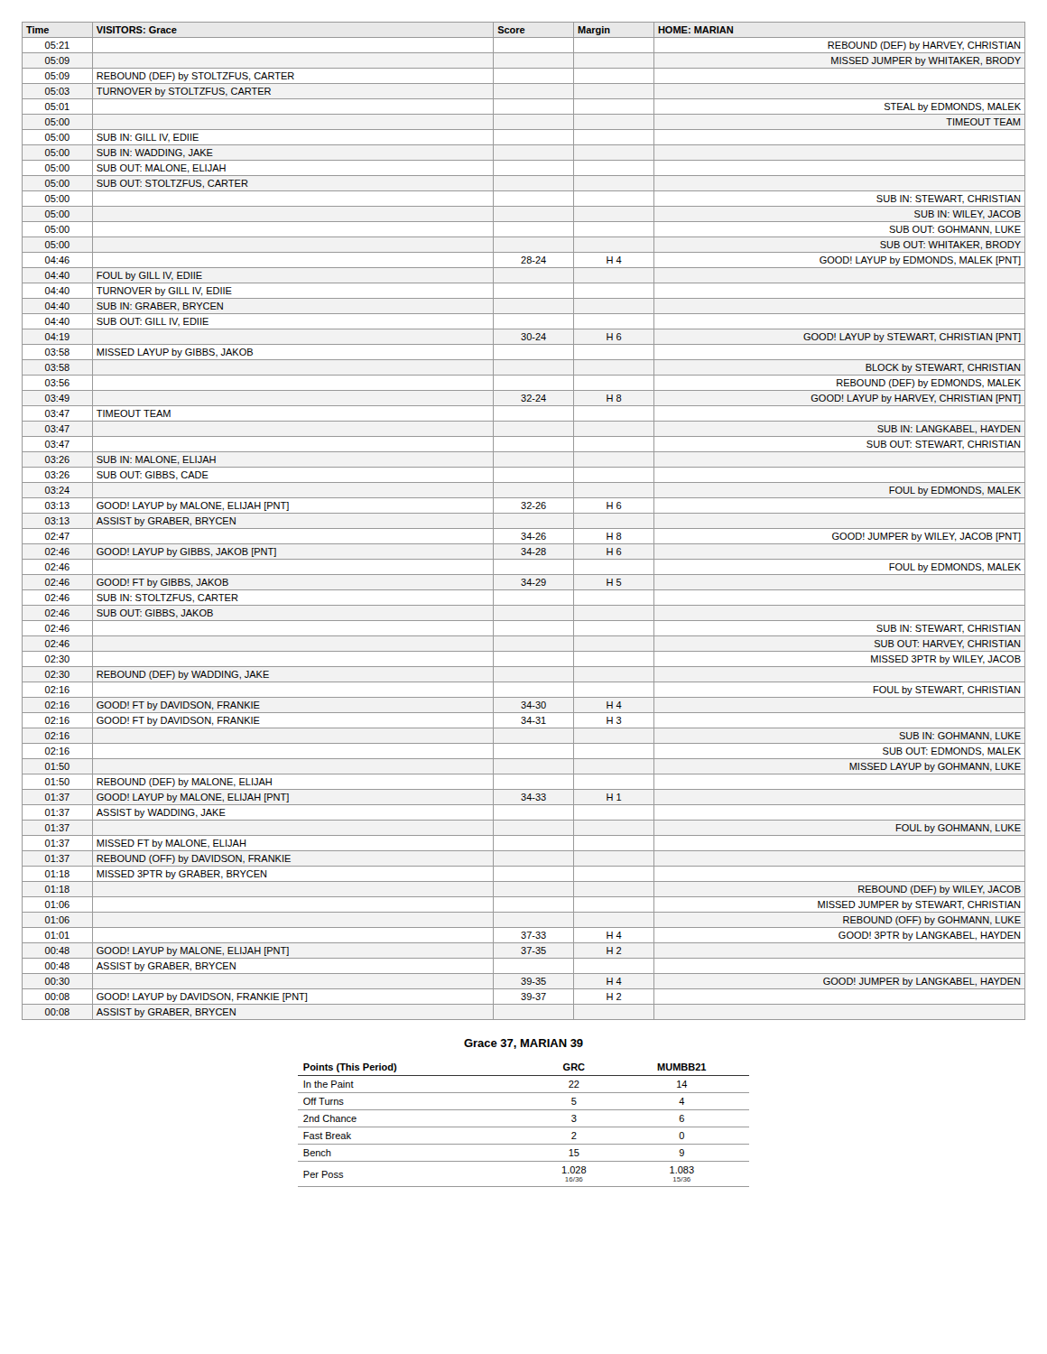| Time | VISITORS: Grace | Score | Margin | HOME: MARIAN |
| --- | --- | --- | --- | --- |
| 05:21 | | | | REBOUND (DEF) by HARVEY, CHRISTIAN |
| 05:09 | | | | MISSED JUMPER by WHITAKER, BRODY |
| 05:09 | REBOUND (DEF) by STOLTZFUS, CARTER | | | |
| 05:03 | TURNOVER by STOLTZFUS, CARTER | | | |
| 05:01 | | | | STEAL by EDMONDS, MALEK |
| 05:00 | | | | TIMEOUT TEAM |
| 05:00 | SUB IN: GILL IV, EDIIE | | | |
| 05:00 | SUB IN: WADDING, JAKE | | | |
| 05:00 | SUB OUT: MALONE, ELIJAH | | | |
| 05:00 | SUB OUT: STOLTZFUS, CARTER | | | |
| 05:00 | | | | SUB IN: STEWART, CHRISTIAN |
| 05:00 | | | | SUB IN: WILEY, JACOB |
| 05:00 | | | | SUB OUT: GOHMANN, LUKE |
| 05:00 | | | | SUB OUT: WHITAKER, BRODY |
| 04:46 | | 28-24 | H 4 | GOOD! LAYUP by EDMONDS, MALEK [PNT] |
| 04:40 | FOUL by GILL IV, EDIIE | | | |
| 04:40 | TURNOVER by GILL IV, EDIIE | | | |
| 04:40 | SUB IN: GRABER, BRYCEN | | | |
| 04:40 | SUB OUT: GILL IV, EDIIE | | | |
| 04:19 | | 30-24 | H 6 | GOOD! LAYUP by STEWART, CHRISTIAN [PNT] |
| 03:58 | MISSED LAYUP by GIBBS, JAKOB | | | |
| 03:58 | | | | BLOCK by STEWART, CHRISTIAN |
| 03:56 | | | | REBOUND (DEF) by EDMONDS, MALEK |
| 03:49 | | 32-24 | H 8 | GOOD! LAYUP by HARVEY, CHRISTIAN [PNT] |
| 03:47 | TIMEOUT TEAM | | | |
| 03:47 | | | | SUB IN: LANGKABEL, HAYDEN |
| 03:47 | | | | SUB OUT: STEWART, CHRISTIAN |
| 03:26 | SUB IN: MALONE, ELIJAH | | | |
| 03:26 | SUB OUT: GIBBS, CADE | | | |
| 03:24 | | | | FOUL by EDMONDS, MALEK |
| 03:13 | GOOD! LAYUP by MALONE, ELIJAH [PNT] | 32-26 | H 6 | |
| 03:13 | ASSIST by GRABER, BRYCEN | | | |
| 02:47 | | 34-26 | H 8 | GOOD! JUMPER by WILEY, JACOB [PNT] |
| 02:46 | GOOD! LAYUP by GIBBS, JAKOB [PNT] | 34-28 | H 6 | |
| 02:46 | | | | FOUL by EDMONDS, MALEK |
| 02:46 | GOOD! FT by GIBBS, JAKOB | 34-29 | H 5 | |
| 02:46 | SUB IN: STOLTZFUS, CARTER | | | |
| 02:46 | SUB OUT: GIBBS, JAKOB | | | |
| 02:46 | | | | SUB IN: STEWART, CHRISTIAN |
| 02:46 | | | | SUB OUT: HARVEY, CHRISTIAN |
| 02:30 | | | | MISSED 3PTR by WILEY, JACOB |
| 02:30 | REBOUND (DEF) by WADDING, JAKE | | | |
| 02:16 | | | | FOUL by STEWART, CHRISTIAN |
| 02:16 | GOOD! FT by DAVIDSON, FRANKIE | 34-30 | H 4 | |
| 02:16 | GOOD! FT by DAVIDSON, FRANKIE | 34-31 | H 3 | |
| 02:16 | | | | SUB IN: GOHMANN, LUKE |
| 02:16 | | | | SUB OUT: EDMONDS, MALEK |
| 01:50 | | | | MISSED LAYUP by GOHMANN, LUKE |
| 01:50 | REBOUND (DEF) by MALONE, ELIJAH | | | |
| 01:37 | GOOD! LAYUP by MALONE, ELIJAH [PNT] | 34-33 | H 1 | |
| 01:37 | ASSIST by WADDING, JAKE | | | |
| 01:37 | | | | FOUL by GOHMANN, LUKE |
| 01:37 | MISSED FT by MALONE, ELIJAH | | | |
| 01:37 | REBOUND (OFF) by DAVIDSON, FRANKIE | | | |
| 01:18 | MISSED 3PTR by GRABER, BRYCEN | | | |
| 01:18 | | | | REBOUND (DEF) by WILEY, JACOB |
| 01:06 | | | | MISSED JUMPER by STEWART, CHRISTIAN |
| 01:06 | | | | REBOUND (OFF) by GOHMANN, LUKE |
| 01:01 | | 37-33 | H 4 | GOOD! 3PTR by LANGKABEL, HAYDEN |
| 00:48 | GOOD! LAYUP by MALONE, ELIJAH [PNT] | 37-35 | H 2 | |
| 00:48 | ASSIST by GRABER, BRYCEN | | | |
| 00:30 | | 39-35 | H 4 | GOOD! JUMPER by LANGKABEL, HAYDEN |
| 00:08 | GOOD! LAYUP by DAVIDSON, FRANKIE [PNT] | 39-37 | H 2 | |
| 00:08 | ASSIST by GRABER, BRYCEN | | | |
Grace 37, MARIAN 39
| Points (This Period) | GRC | MUMBB21 |
| --- | --- | --- |
| In the Paint | 22 | 14 |
| Off Turns | 5 | 4 |
| 2nd Chance | 3 | 6 |
| Fast Break | 2 | 0 |
| Bench | 15 | 9 |
| Per Poss | 1.028 16/36 | 1.083 15/36 |